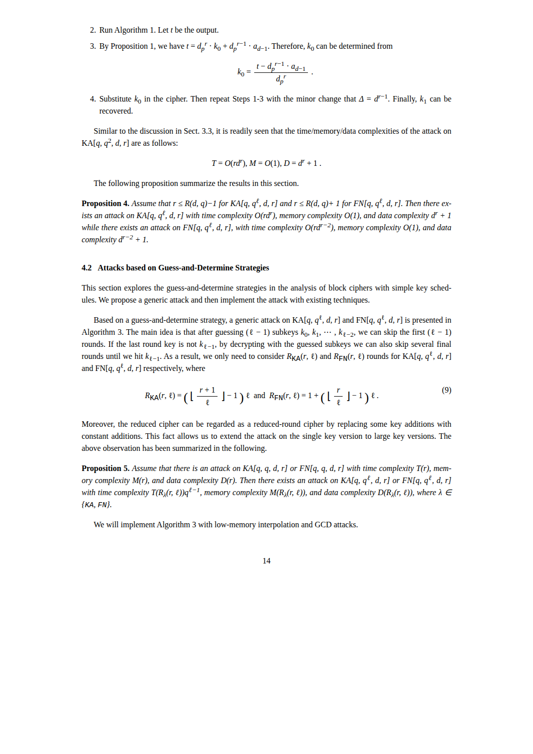Run Algorithm 1. Let t be the output.
By Proposition 1, we have t = dpr · k0 + dpr−1 · ad−1. Therefore, k0 can be determined from
k0 = t − dpr−1 · ad−1 dpr .
Substitute k0 in the cipher. Then repeat Steps 1-3 with the minor change that Δ = dr−1. Finally, k1 can be recovered.
Similar to the discussion in Sect. 3.3, it is readily seen that the time/memory/data complexities of the attack on KA[q, q2, d, r] are as follows:
T = O(rdr), M = O(1), D = dr + 1 .
The following proposition summarize the results in this section.
Proposition 4. Assume that r ≤ R(d, q)−1 for KA[q, qℓ, d, r] and r ≤ R(d, q)+ 1 for FN[q, qℓ, d, r]. Then there exists an attack on KA[q, qℓ, d, r] with time complexity O(rdr), memory complexity O(1), and data complexity dr + 1 while there exists an attack on FN[q, qℓ, d, r], with time complexity O(rdr−2), memory complexity O(1), and data complexity dr−2 + 1.
4.2 Attacks based on Guess-and-Determine Strategies
This section explores the guess-and-determine strategies in the analysis of block ciphers with simple key schedules. We propose a generic attack and then implement the attack with existing techniques.
Based on a guess-and-determine strategy, a generic attack on KA[q, qℓ, d, r] and FN[q, qℓ, d, r] is presented in Algorithm 3. The main idea is that after guessing (ℓ − 1) subkeys k0, k1, ⋯ , kℓ−2, we can skip the first (ℓ − 1) rounds. If the last round key is not kℓ−1, by decrypting with the guessed subkeys we can also skip several final rounds until we hit kℓ−1. As a result, we only need to consider RKA(r, ℓ) and RFN(r, ℓ) rounds for KA[q, qℓ, d, r] and FN[q, qℓ, d, r] respectively, where
(9)
RKA(r, ℓ) = ( ⌊ r + 1 ℓ ⌋ − 1 ) ℓ and RFN(r, ℓ) = 1 + ( ⌊ r ℓ ⌋ − 1 ) ℓ .
Moreover, the reduced cipher can be regarded as a reduced-round cipher by replacing some key additions with constant additions. This fact allows us to extend the attack on the single key version to large key versions. The above observation has been summarized in the following.
Proposition 5. Assume that there is an attack on KA[q, q, d, r] or FN[q, q, d, r] with time complexity T(r), memory complexity M(r), and data complexity D(r). Then there exists an attack on KA[q, qℓ, d, r] or FN[q, qℓ, d, r] with time complexity T(Rλ(r, ℓ))qℓ−1, memory complexity M(Rλ(r, ℓ)), and data complexity D(Rλ(r, ℓ)), where λ ∈ {KA, FN}.
We will implement Algorithm 3 with low-memory interpolation and GCD attacks.
14